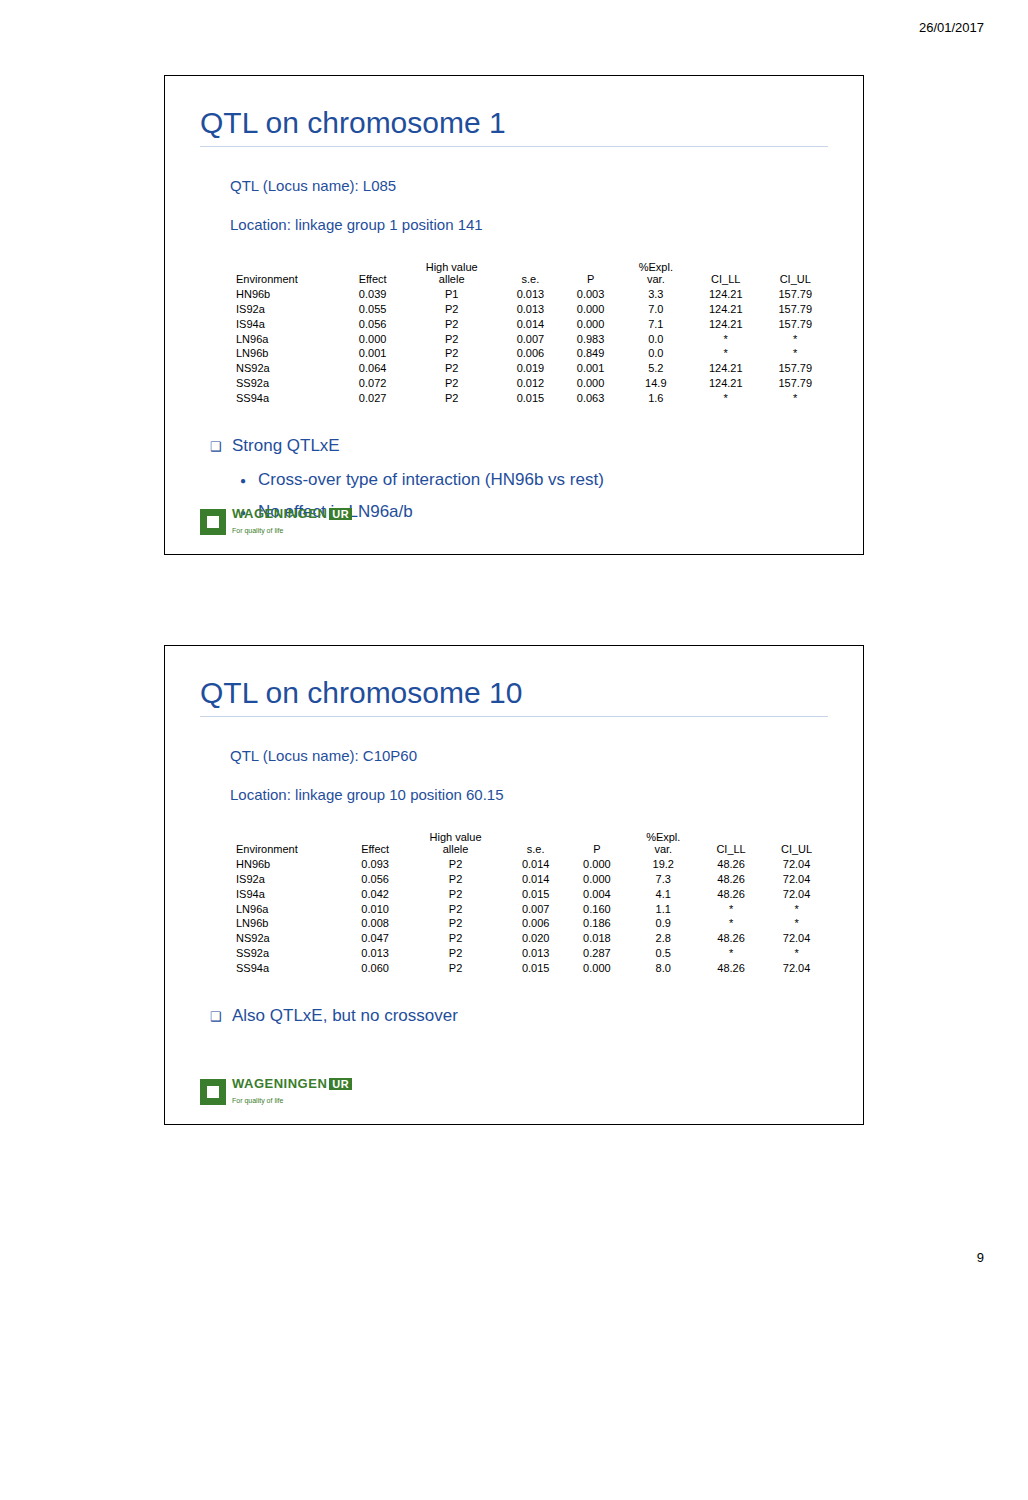26/01/2017
QTL on chromosome 1
QTL (Locus name): L085
Location: linkage group 1 position 141
| Environment | Effect | High value allele | s.e. | P | %Expl. var. | CI_LL | CI_UL |
| --- | --- | --- | --- | --- | --- | --- | --- |
| HN96b | 0.039 | P1 | 0.013 | 0.003 | 3.3 | 124.21 | 157.79 |
| IS92a | 0.055 | P2 | 0.013 | 0.000 | 7.0 | 124.21 | 157.79 |
| IS94a | 0.056 | P2 | 0.014 | 0.000 | 7.1 | 124.21 | 157.79 |
| LN96a | 0.000 | P2 | 0.007 | 0.983 | 0.0 | * | * |
| LN96b | 0.001 | P2 | 0.006 | 0.849 | 0.0 | * | * |
| NS92a | 0.064 | P2 | 0.019 | 0.001 | 5.2 | 124.21 | 157.79 |
| SS92a | 0.072 | P2 | 0.012 | 0.000 | 14.9 | 124.21 | 157.79 |
| SS94a | 0.027 | P2 | 0.015 | 0.063 | 1.6 | * | * |
Strong QTLxE
Cross-over type of interaction (HN96b vs rest)
No effect in LN96a/b
WAGENINGENUR
For quality of life
QTL on chromosome 10
QTL (Locus name): C10P60
Location: linkage group 10 position 60.15
| Environment | Effect | High value allele | s.e. | P | %Expl. var. | CI_LL | CI_UL |
| --- | --- | --- | --- | --- | --- | --- | --- |
| HN96b | 0.093 | P2 | 0.014 | 0.000 | 19.2 | 48.26 | 72.04 |
| IS92a | 0.056 | P2 | 0.014 | 0.000 | 7.3 | 48.26 | 72.04 |
| IS94a | 0.042 | P2 | 0.015 | 0.004 | 4.1 | 48.26 | 72.04 |
| LN96a | 0.010 | P2 | 0.007 | 0.160 | 1.1 | * | * |
| LN96b | 0.008 | P2 | 0.006 | 0.186 | 0.9 | * | * |
| NS92a | 0.047 | P2 | 0.020 | 0.018 | 2.8 | 48.26 | 72.04 |
| SS92a | 0.013 | P2 | 0.013 | 0.287 | 0.5 | * | * |
| SS94a | 0.060 | P2 | 0.015 | 0.000 | 8.0 | 48.26 | 72.04 |
Also QTLxE, but no crossover
WAGENINGENUR
For quality of life
9